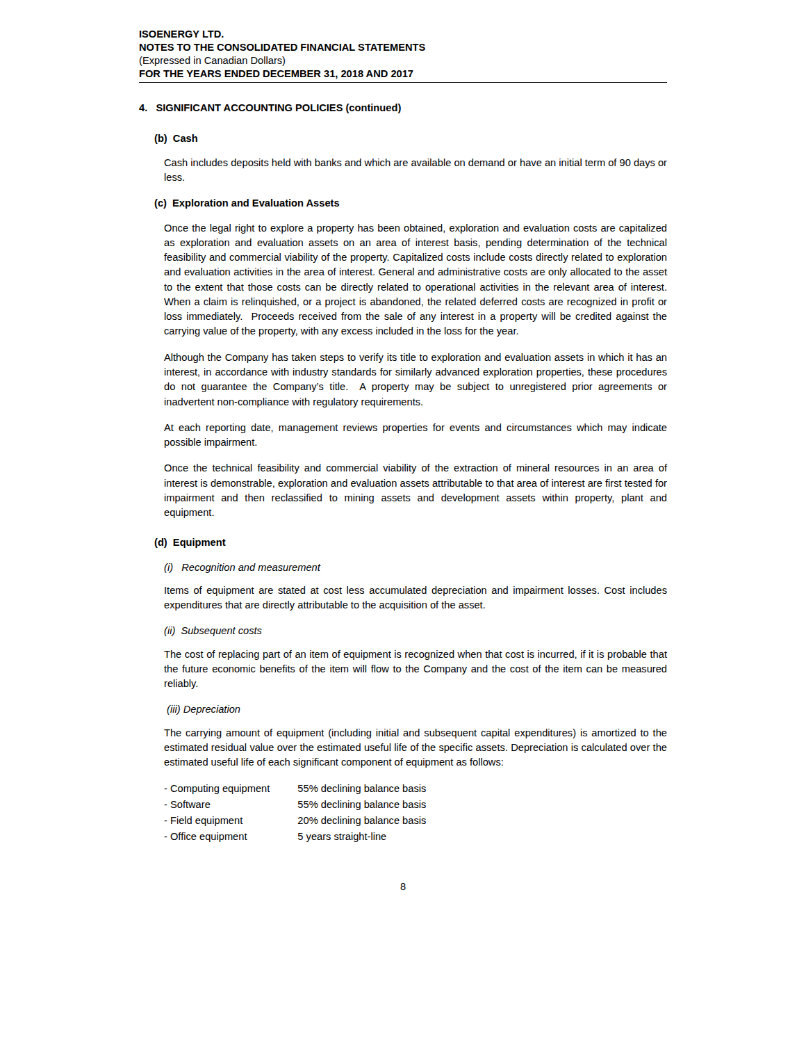ISOENERGY LTD.
NOTES TO THE CONSOLIDATED FINANCIAL STATEMENTS
(Expressed in Canadian Dollars)
FOR THE YEARS ENDED DECEMBER 31, 2018 AND 2017
4. SIGNIFICANT ACCOUNTING POLICIES (continued)
(b) Cash
Cash includes deposits held with banks and which are available on demand or have an initial term of 90 days or less.
(c) Exploration and Evaluation Assets
Once the legal right to explore a property has been obtained, exploration and evaluation costs are capitalized as exploration and evaluation assets on an area of interest basis, pending determination of the technical feasibility and commercial viability of the property. Capitalized costs include costs directly related to exploration and evaluation activities in the area of interest. General and administrative costs are only allocated to the asset to the extent that those costs can be directly related to operational activities in the relevant area of interest. When a claim is relinquished, or a project is abandoned, the related deferred costs are recognized in profit or loss immediately. Proceeds received from the sale of any interest in a property will be credited against the carrying value of the property, with any excess included in the loss for the year.
Although the Company has taken steps to verify its title to exploration and evaluation assets in which it has an interest, in accordance with industry standards for similarly advanced exploration properties, these procedures do not guarantee the Company’s title. A property may be subject to unregistered prior agreements or inadvertent non-compliance with regulatory requirements.
At each reporting date, management reviews properties for events and circumstances which may indicate possible impairment.
Once the technical feasibility and commercial viability of the extraction of mineral resources in an area of interest is demonstrable, exploration and evaluation assets attributable to that area of interest are first tested for impairment and then reclassified to mining assets and development assets within property, plant and equipment.
(d) Equipment
(i) Recognition and measurement
Items of equipment are stated at cost less accumulated depreciation and impairment losses. Cost includes expenditures that are directly attributable to the acquisition of the asset.
(ii) Subsequent costs
The cost of replacing part of an item of equipment is recognized when that cost is incurred, if it is probable that the future economic benefits of the item will flow to the Company and the cost of the item can be measured reliably.
(iii) Depreciation
The carrying amount of equipment (including initial and subsequent capital expenditures) is amortized to the estimated residual value over the estimated useful life of the specific assets. Depreciation is calculated over the estimated useful life of each significant component of equipment as follows:
| - Computing equipment | 55% declining balance basis |
| - Software | 55% declining balance basis |
| - Field equipment | 20% declining balance basis |
| - Office equipment | 5 years straight-line |
8